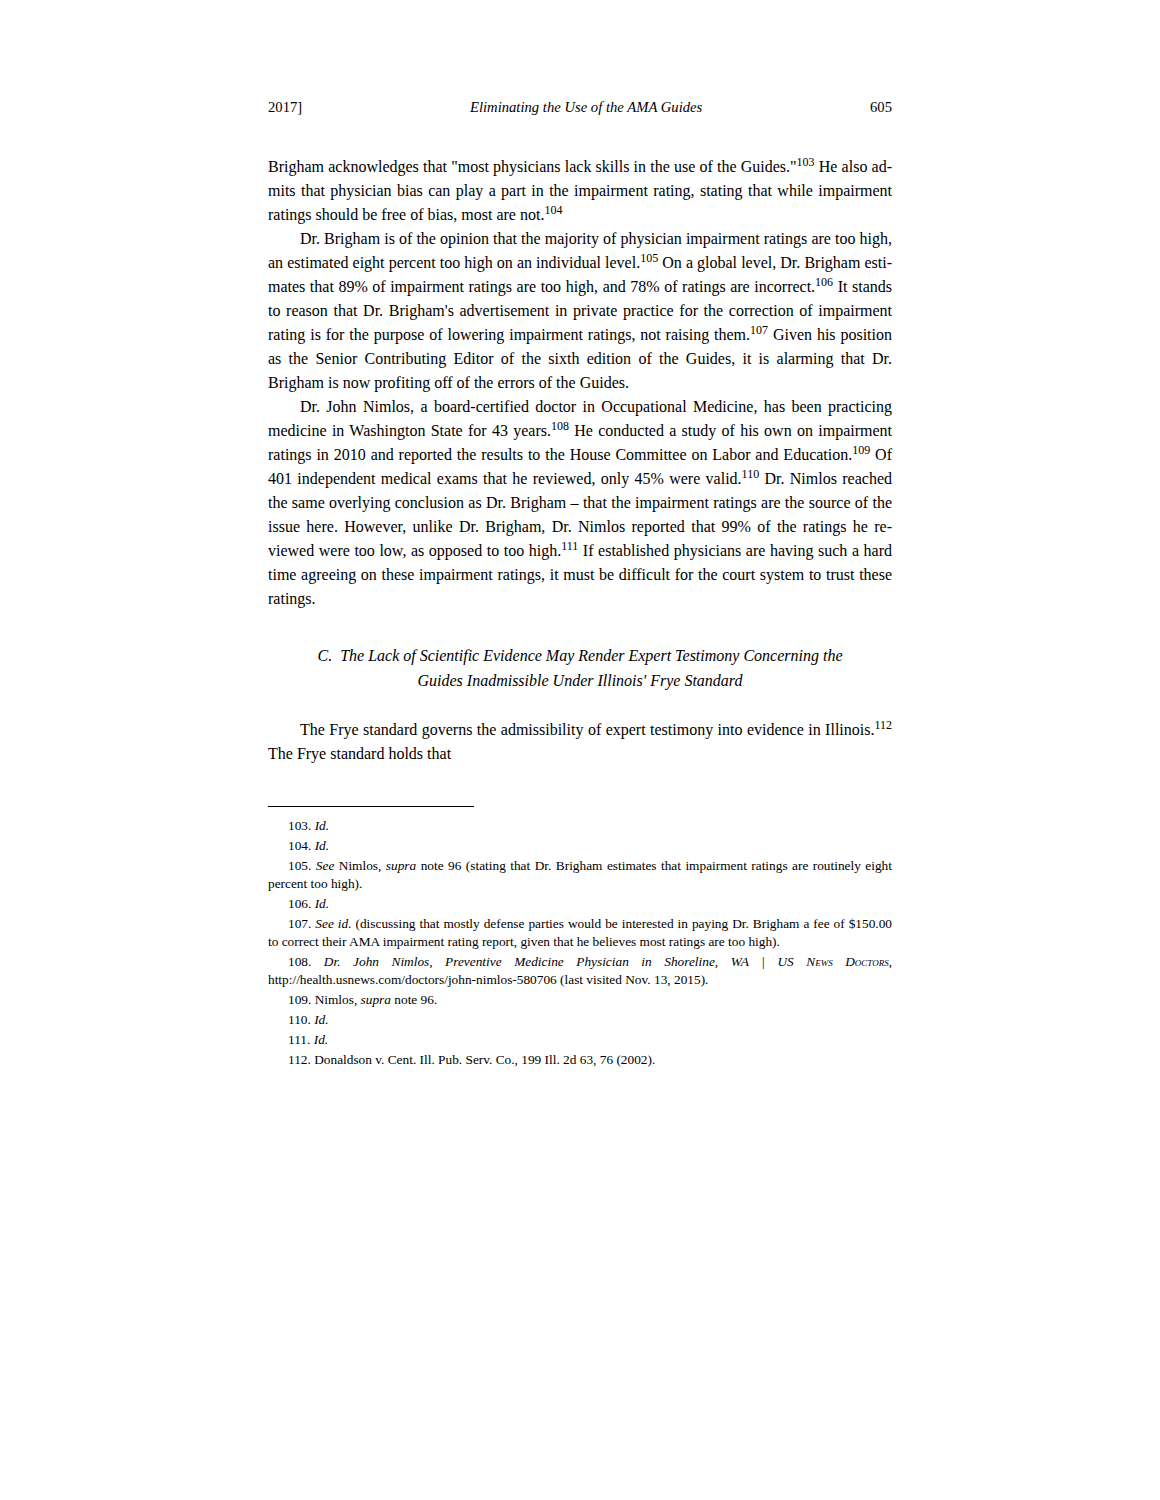2017] Eliminating the Use of the AMA Guides 605
Brigham acknowledges that "most physicians lack skills in the use of the Guides."103 He also admits that physician bias can play a part in the impairment rating, stating that while impairment ratings should be free of bias, most are not.104
Dr. Brigham is of the opinion that the majority of physician impairment ratings are too high, an estimated eight percent too high on an individual level.105 On a global level, Dr. Brigham estimates that 89% of impairment ratings are too high, and 78% of ratings are incorrect.106 It stands to reason that Dr. Brigham's advertisement in private practice for the correction of impairment rating is for the purpose of lowering impairment ratings, not raising them.107 Given his position as the Senior Contributing Editor of the sixth edition of the Guides, it is alarming that Dr. Brigham is now profiting off of the errors of the Guides.
Dr. John Nimlos, a board-certified doctor in Occupational Medicine, has been practicing medicine in Washington State for 43 years.108 He conducted a study of his own on impairment ratings in 2010 and reported the results to the House Committee on Labor and Education.109 Of 401 independent medical exams that he reviewed, only 45% were valid.110 Dr. Nimlos reached the same overlying conclusion as Dr. Brigham – that the impairment ratings are the source of the issue here. However, unlike Dr. Brigham, Dr. Nimlos reported that 99% of the ratings he reviewed were too low, as opposed to too high.111 If established physicians are having such a hard time agreeing on these impairment ratings, it must be difficult for the court system to trust these ratings.
C. The Lack of Scientific Evidence May Render Expert Testimony Concerning the Guides Inadmissible Under Illinois' Frye Standard
The Frye standard governs the admissibility of expert testimony into evidence in Illinois.112 The Frye standard holds that
Id.
Id.
See Nimlos, supra note 96 (stating that Dr. Brigham estimates that impairment ratings are routinely eight percent too high).
Id.
See id. (discussing that mostly defense parties would be interested in paying Dr. Brigham a fee of $150.00 to correct their AMA impairment rating report, given that he believes most ratings are too high).
Dr. John Nimlos, Preventive Medicine Physician in Shoreline, WA | US News Doctors, http://health.usnews.com/doctors/john-nimlos-580706 (last visited Nov. 13, 2015).
Nimlos, supra note 96.
Id.
Id.
Donaldson v. Cent. Ill. Pub. Serv. Co., 199 Ill. 2d 63, 76 (2002).